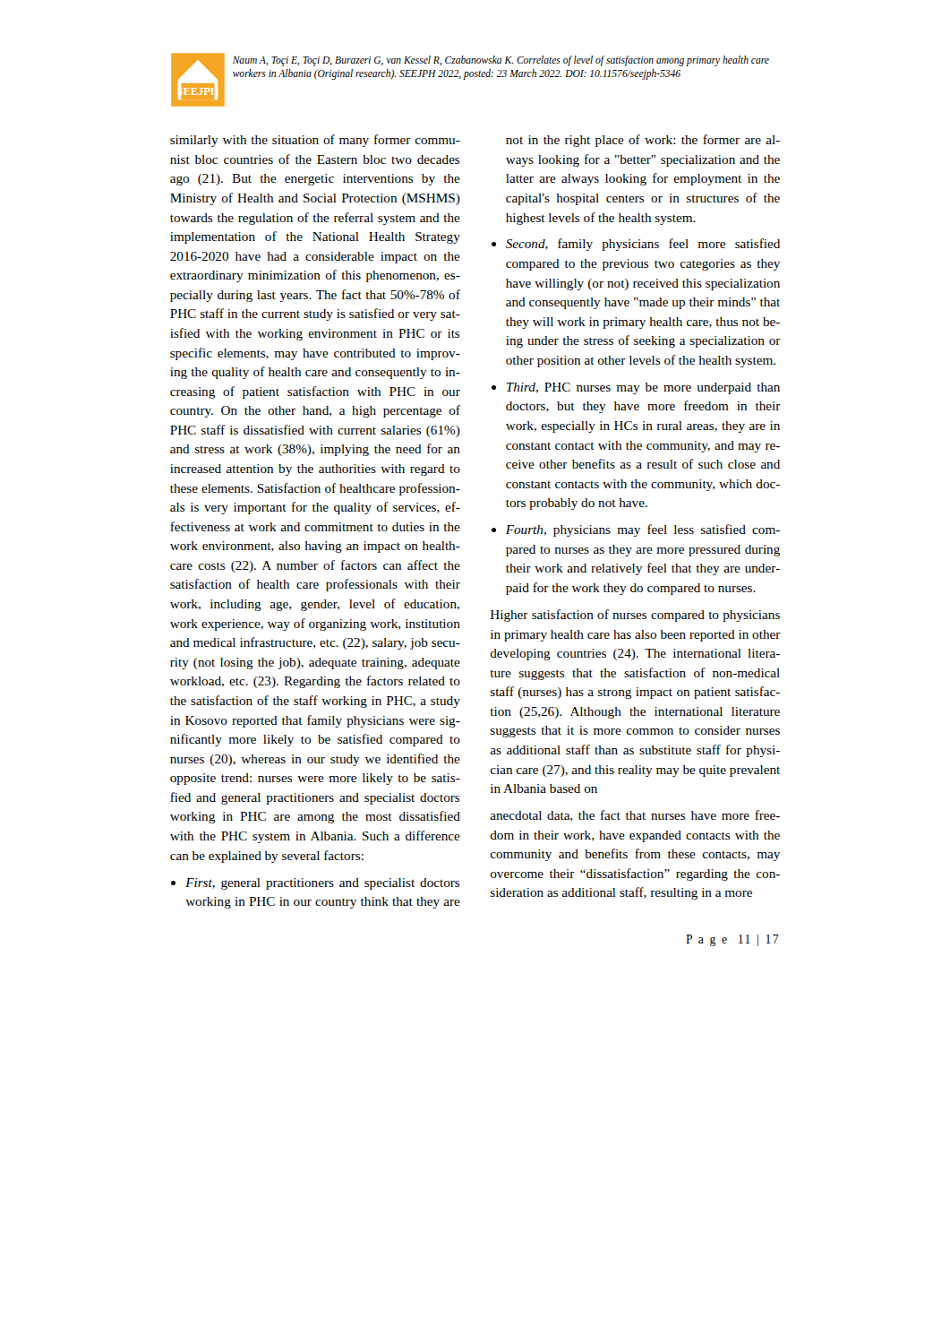SEEJPH
Naum A, Toçi E, Toçi D, Burazeri G, van Kessel R, Czabanowska K. Correlates of level of satisfaction among primary health care workers in Albania (Original research). SEEJPH 2022, posted: 23 March 2022. DOI: 10.11576/seejph-5346
similarly with the situation of many former communist bloc countries of the Eastern bloc two decades ago (21). But the energetic interventions by the Ministry of Health and Social Protection (MSHMS) towards the regulation of the referral system and the implementation of the National Health Strategy 2016-2020 have had a considerable impact on the extraordinary minimization of this phenomenon, especially during last years. The fact that 50%-78% of PHC staff in the current study is satisfied or very satisfied with the working environment in PHC or its specific elements, may have contributed to improving the quality of health care and consequently to increasing of patient satisfaction with PHC in our country. On the other hand, a high percentage of PHC staff is dissatisfied with current salaries (61%) and stress at work (38%), implying the need for an increased attention by the authorities with regard to these elements. Satisfaction of healthcare professionals is very important for the quality of services, effectiveness at work and commitment to duties in the work environment, also having an impact on healthcare costs (22). A number of factors can affect the satisfaction of health care professionals with their work, including age, gender, level of education, work experience, way of organizing work, institution and medical infrastructure, etc. (22), salary, job security (not losing the job), adequate training, adequate workload, etc. (23). Regarding the factors related to the satisfaction of the staff working in PHC, a study in Kosovo reported that family physicians were significantly more likely to be satisfied compared to nurses (20), whereas in our study we identified the opposite trend: nurses were more likely to be satisfied and general practitioners and specialist doctors working in PHC are among the most dissatisfied with the PHC system in Albania. Such a difference can be explained by several factors:
First, general practitioners and specialist doctors working in PHC in our country think that they are not in the right place of work: the former are always looking for a "better" specialization and the latter are always looking for employment in the capital's hospital centers or in structures of the highest levels of the health system.
Second, family physicians feel more satisfied compared to the previous two categories as they have willingly (or not) received this specialization and consequently have "made up their minds" that they will work in primary health care, thus not being under the stress of seeking a specialization or other position at other levels of the health system.
Third, PHC nurses may be more underpaid than doctors, but they have more freedom in their work, especially in HCs in rural areas, they are in constant contact with the community, and may receive other benefits as a result of such close and constant contacts with the community, which doctors probably do not have.
Fourth, physicians may feel less satisfied compared to nurses as they are more pressured during their work and relatively feel that they are underpaid for the work they do compared to nurses.
Higher satisfaction of nurses compared to physicians in primary health care has also been reported in other developing countries (24). The international literature suggests that the satisfaction of non-medical staff (nurses) has a strong impact on patient satisfaction (25,26). Although the international literature suggests that it is more common to consider nurses as additional staff than as substitute staff for physician care (27), and this reality may be quite prevalent in Albania based on
anecdotal data, the fact that nurses have more freedom in their work, have expanded contacts with the community and benefits from these contacts, may overcome their “dissatisfaction” regarding the consideration as additional staff, resulting in a more
P a g e 11 | 17